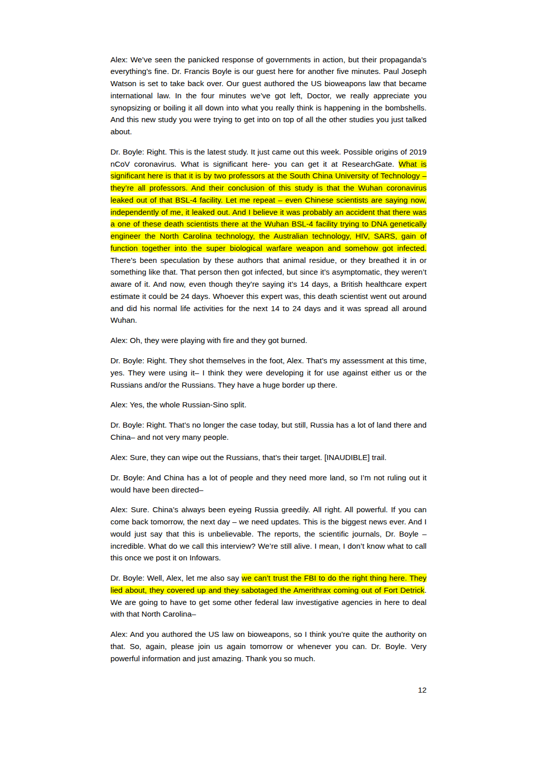Alex: We’ve seen the panicked response of governments in action, but their propaganda’s everything’s fine. Dr. Francis Boyle is our guest here for another five minutes. Paul Joseph Watson is set to take back over. Our guest authored the US bioweapons law that became international law. In the four minutes we’ve got left, Doctor, we really appreciate you synopsizing or boiling it all down into what you really think is happening in the bombshells. And this new study you were trying to get into on top of all the other studies you just talked about.
Dr. Boyle: Right. This is the latest study. It just came out this week. Possible origins of 2019 nCoV coronavirus. What is significant here- you can get it at ResearchGate. What is significant here is that it is by two professors at the South China University of Technology – they’re all professors. And their conclusion of this study is that the Wuhan coronavirus leaked out of that BSL-4 facility. Let me repeat – even Chinese scientists are saying now, independently of me, it leaked out. And I believe it was probably an accident that there was a one of these death scientists there at the Wuhan BSL-4 facility trying to DNA genetically engineer the North Carolina technology, the Australian technology, HIV, SARS, gain of function together into the super biological warfare weapon and somehow got infected. There’s been speculation by these authors that animal residue, or they breathed it in or something like that. That person then got infected, but since it’s asymptomatic, they weren’t aware of it. And now, even though they’re saying it’s 14 days, a British healthcare expert estimate it could be 24 days. Whoever this expert was, this death scientist went out around and did his normal life activities for the next 14 to 24 days and it was spread all around Wuhan.
Alex: Oh, they were playing with fire and they got burned.
Dr. Boyle: Right. They shot themselves in the foot, Alex. That’s my assessment at this time, yes. They were using it– I think they were developing it for use against either us or the Russians and/or the Russians. They have a huge border up there.
Alex: Yes, the whole Russian-Sino split.
Dr. Boyle: Right. That’s no longer the case today, but still, Russia has a lot of land there and China– and not very many people.
Alex: Sure, they can wipe out the Russians, that’s their target. [INAUDIBLE] trail.
Dr. Boyle: And China has a lot of people and they need more land, so I’m not ruling out it would have been directed–
Alex: Sure. China’s always been eyeing Russia greedily. All right. All powerful. If you can come back tomorrow, the next day – we need updates. This is the biggest news ever. And I would just say that this is unbelievable. The reports, the scientific journals, Dr. Boyle – incredible. What do we call this interview? We’re still alive. I mean, I don’t know what to call this once we post it on Infowars.
Dr. Boyle: Well, Alex, let me also say we can’t trust the FBI to do the right thing here. They lied about, they covered up and they sabotaged the Amerithrax coming out of Fort Detrick. We are going to have to get some other federal law investigative agencies in here to deal with that North Carolina–
Alex: And you authored the US law on bioweapons, so I think you’re quite the authority on that. So, again, please join us again tomorrow or whenever you can. Dr. Boyle. Very powerful information and just amazing. Thank you so much.
12